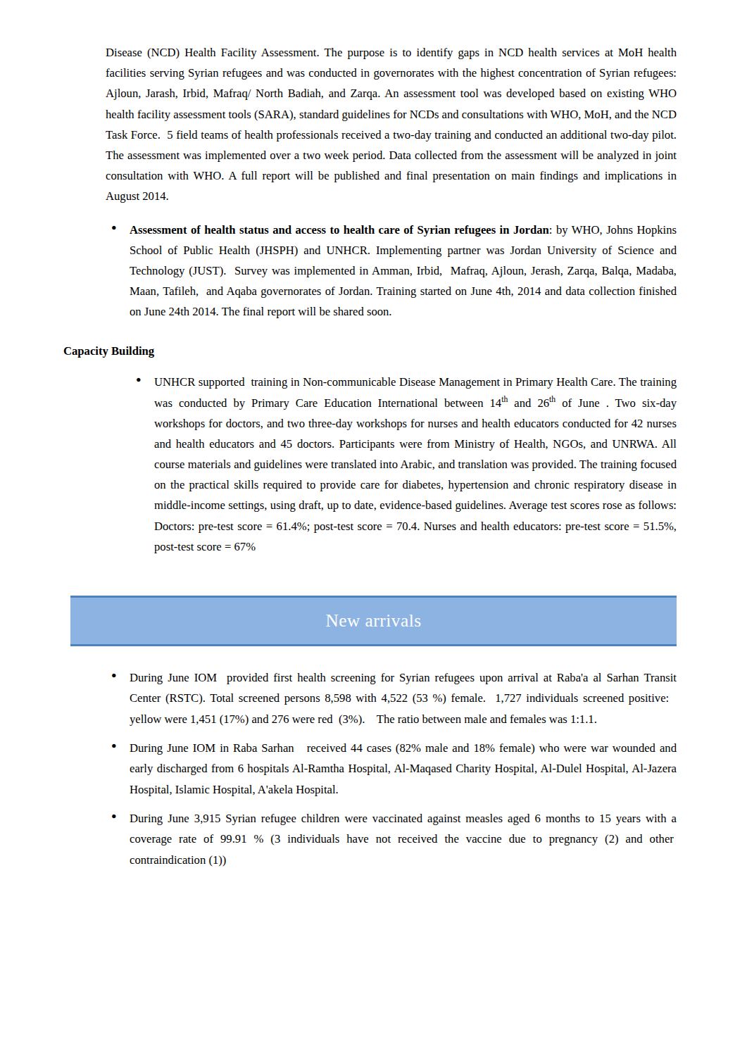Disease (NCD) Health Facility Assessment. The purpose is to identify gaps in NCD health services at MoH health facilities serving Syrian refugees and was conducted in governorates with the highest concentration of Syrian refugees: Ajloun, Jarash, Irbid, Mafraq/ North Badiah, and Zarqa. An assessment tool was developed based on existing WHO health facility assessment tools (SARA), standard guidelines for NCDs and consultations with WHO, MoH, and the NCD Task Force. 5 field teams of health professionals received a two-day training and conducted an additional two-day pilot. The assessment was implemented over a two week period. Data collected from the assessment will be analyzed in joint consultation with WHO. A full report will be published and final presentation on main findings and implications in August 2014.
Assessment of health status and access to health care of Syrian refugees in Jordan: by WHO, Johns Hopkins School of Public Health (JHSPH) and UNHCR. Implementing partner was Jordan University of Science and Technology (JUST). Survey was implemented in Amman, Irbid, Mafraq, Ajloun, Jerash, Zarqa, Balqa, Madaba, Maan, Tafileh, and Aqaba governorates of Jordan. Training started on June 4th, 2014 and data collection finished on June 24th 2014. The final report will be shared soon.
Capacity Building
UNHCR supported training in Non-communicable Disease Management in Primary Health Care. The training was conducted by Primary Care Education International between 14th and 26th of June . Two six-day workshops for doctors, and two three-day workshops for nurses and health educators conducted for 42 nurses and health educators and 45 doctors. Participants were from Ministry of Health, NGOs, and UNRWA. All course materials and guidelines were translated into Arabic, and translation was provided. The training focused on the practical skills required to provide care for diabetes, hypertension and chronic respiratory disease in middle-income settings, using draft, up to date, evidence-based guidelines. Average test scores rose as follows: Doctors: pre-test score = 61.4%; post-test score = 70.4. Nurses and health educators: pre-test score = 51.5%, post-test score = 67%
New arrivals
During June IOM provided first health screening for Syrian refugees upon arrival at Raba'a al Sarhan Transit Center (RSTC). Total screened persons 8,598 with 4,522 (53 %) female. 1,727 individuals screened positive: yellow were 1,451 (17%) and 276 were red (3%). The ratio between male and females was 1:1.1.
During June IOM in Raba Sarhan received 44 cases (82% male and 18% female) who were war wounded and early discharged from 6 hospitals Al-Ramtha Hospital, Al-Maqased Charity Hospital, Al-Dulel Hospital, Al-Jazera Hospital, Islamic Hospital, A'akela Hospital.
During June 3,915 Syrian refugee children were vaccinated against measles aged 6 months to 15 years with a coverage rate of 99.91 % (3 individuals have not received the vaccine due to pregnancy (2) and other contraindication (1))